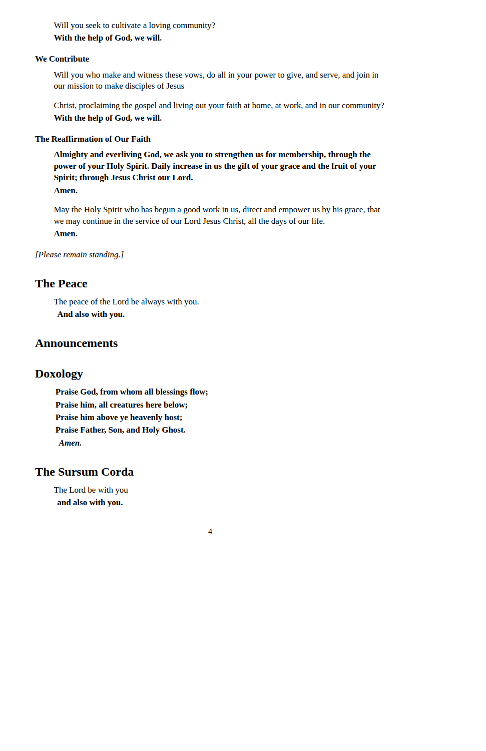Will you seek to cultivate a loving community?
With the help of God, we will.
We Contribute
Will you who make and witness these vows, do all in your power to give, and serve, and join in our mission to make disciples of Jesus
Christ, proclaiming the gospel and living out your faith at home, at work, and in our community?
With the help of God, we will.
The Reaffirmation of Our Faith
Almighty and everliving God, we ask you to strengthen us for membership, through the power of your Holy Spirit. Daily increase in us the gift of your grace and the fruit of your Spirit; through Jesus Christ our Lord.
Amen.
May the Holy Spirit who has begun a good work in us, direct and empower us by his grace, that we may continue in the service of our Lord Jesus Christ, all the days of our life.
Amen.
[Please remain standing.]
The Peace
The peace of the Lord be always with you.
And also with you.
Announcements
Doxology
Praise God, from whom all blessings flow;
Praise him, all creatures here below;
Praise him above ye heavenly host;
Praise Father, Son, and Holy Ghost.
Amen.
The Sursum Corda
The Lord be with you
and also with you.
4